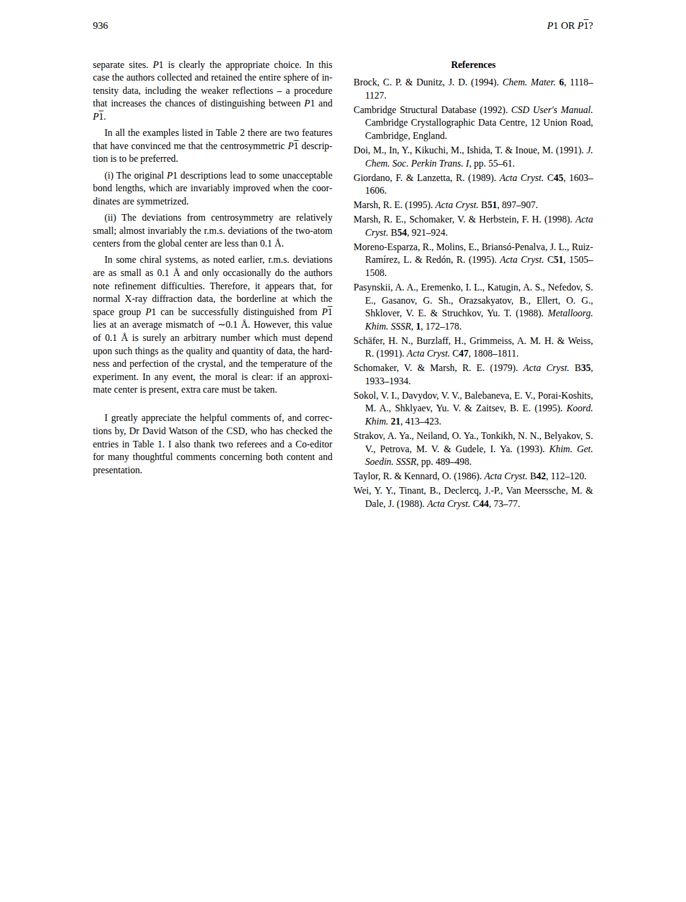936 P1 OR P 1?
separate sites. P1 is clearly the appropriate choice. In this case the authors collected and retained the entire sphere of intensity data, including the weaker reflections – a procedure that increases the chances of distinguishing between P1 and P 1.
In all the examples listed in Table 2 there are two features that have convinced me that the centrosymmetric P 1 description is to be preferred.
(i) The original P1 descriptions lead to some unacceptable bond lengths, which are invariably improved when the coordinates are symmetrized.
(ii) The deviations from centrosymmetry are relatively small; almost invariably the r.m.s. deviations of the two-atom centers from the global center are less than 0.1 Å.
In some chiral systems, as noted earlier, r.m.s. deviations are as small as 0.1 Å and only occasionally do the authors note refinement difficulties. Therefore, it appears that, for normal X-ray diffraction data, the borderline at which the space group P1 can be successfully distinguished from P 1 lies at an average mismatch of ∼0.1 Å. However, this value of 0.1 Å is surely an arbitrary number which must depend upon such things as the quality and quantity of data, the hardness and perfection of the crystal, and the temperature of the experiment. In any event, the moral is clear: if an approximate center is present, extra care must be taken.
I greatly appreciate the helpful comments of, and corrections by, Dr David Watson of the CSD, who has checked the entries in Table 1. I also thank two referees and a Co-editor for many thoughtful comments concerning both content and presentation.
References
Brock, C. P. & Dunitz, J. D. (1994). Chem. Mater. 6, 1118–1127.
Cambridge Structural Database (1992). CSD User's Manual. Cambridge Crystallographic Data Centre, 12 Union Road, Cambridge, England.
Doi, M., In, Y., Kikuchi, M., Ishida, T. & Inoue, M. (1991). J. Chem. Soc. Perkin Trans. I, pp. 55–61.
Giordano, F. & Lanzetta, R. (1989). Acta Cryst. C45, 1603–1606.
Marsh, R. E. (1995). Acta Cryst. B51, 897–907.
Marsh, R. E., Schomaker, V. & Herbstein, F. H. (1998). Acta Cryst. B54, 921–924.
Moreno-Esparza, R., Molins, E., Briansó-Penalva, J. L., Ruiz-Ramírez, L. & Redón, R. (1995). Acta Cryst. C51, 1505–1508.
Pasynskii, A. A., Eremenko, I. L., Katugin, A. S., Nefedov, S. E., Gasanov, G. Sh., Orazsakyatov, B., Ellert, O. G., Shklover, V. E. & Struchkov, Yu. T. (1988). Metalloorg. Khim. SSSR, 1, 172–178.
Schäfer, H. N., Burzlaff, H., Grimmeiss, A. M. H. & Weiss, R. (1991). Acta Cryst. C47, 1808–1811.
Schomaker, V. & Marsh, R. E. (1979). Acta Cryst. B35, 1933–1934.
Sokol, V. I., Davydov, V. V., Balebaneva, E. V., Porai-Koshits, M. A., Shklyaev, Yu. V. & Zaitsev, B. E. (1995). Koord. Khim. 21, 413–423.
Strakov, A. Ya., Neiland, O. Ya., Tonkikh, N. N., Belyakov, S. V., Petrova, M. V. & Gudele, I. Ya. (1993). Khim. Get. Soedin. SSSR, pp. 489–498.
Taylor, R. & Kennard, O. (1986). Acta Cryst. B42, 112–120.
Wei, Y. Y., Tinant, B., Declercq, J.-P., Van Meerssche, M. & Dale, J. (1988). Acta Cryst. C44, 73–77.